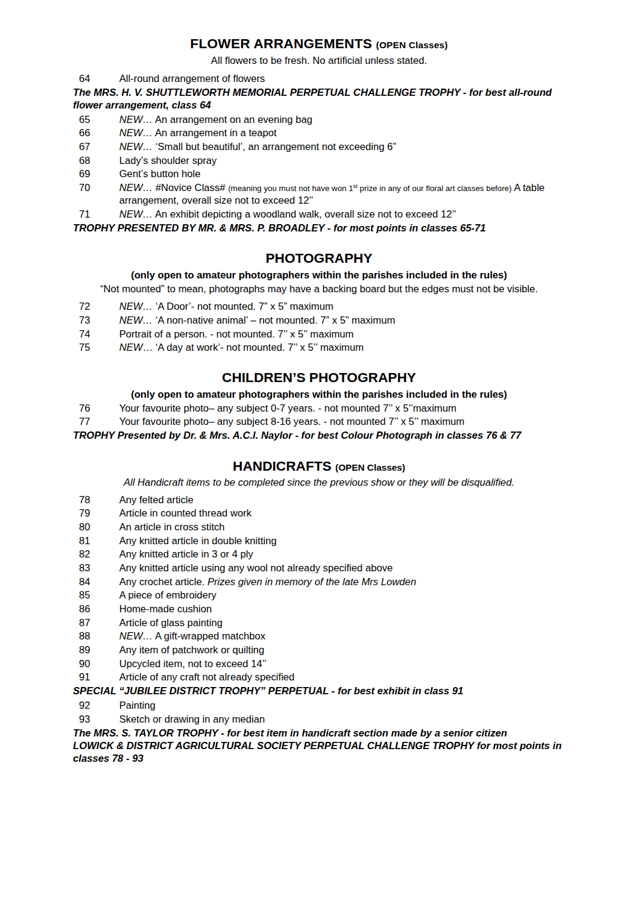FLOWER ARRANGEMENTS (OPEN Classes)
All flowers to be fresh. No artificial unless stated.
64 All-round arrangement of flowers
The MRS. H. V. SHUTTLEWORTH MEMORIAL PERPETUAL CHALLENGE TROPHY - for best all-round flower arrangement, class 64
65 NEW… An arrangement on an evening bag
66 NEW… An arrangement in a teapot
67 NEW… ‘Small but beautiful’, an arrangement not exceeding 6”
68 Lady’s shoulder spray
69 Gent’s button hole
70 NEW… #Novice Class# (meaning you must not have won 1st prize in any of our floral art classes before) A table arrangement, overall size not to exceed 12’’
71 NEW… An exhibit depicting a woodland walk, overall size not to exceed 12’’
TROPHY PRESENTED BY MR. & MRS. P. BROADLEY - for most points in classes 65-71
PHOTOGRAPHY
(only open to amateur photographers within the parishes included in the rules)
“Not mounted” to mean, photographs may have a backing board but the edges must not be visible.
72 NEW… ‘A Door’- not mounted. 7” x 5” maximum
73 NEW… ‘A non-native animal’ – not mounted. 7” x 5” maximum
74 Portrait of a person. - not mounted. 7’’ x 5’’ maximum
75 NEW… ‘A day at work’- not mounted. 7’’ x 5’’ maximum
CHILDREN’S PHOTOGRAPHY
(only open to amateur photographers within the parishes included in the rules)
76 Your favourite photo– any subject 0-7 years. - not mounted 7’’ x 5’’maximum
77 Your favourite photo– any subject 8-16 years. - not mounted 7’’ x 5’’ maximum
TROPHY Presented by Dr. & Mrs. A.C.I. Naylor - for best Colour Photograph in classes 76 & 77
HANDICRAFTS (OPEN Classes)
All Handicraft items to be completed since the previous show or they will be disqualified.
78 Any felted article
79 Article in counted thread work
80 An article in cross stitch
81 Any knitted article in double knitting
82 Any knitted article in 3 or 4 ply
83 Any knitted article using any wool not already specified above
84 Any crochet article. Prizes given in memory of the late Mrs Lowden
85 A piece of embroidery
86 Home-made cushion
87 Article of glass painting
88 NEW… A gift-wrapped matchbox
89 Any item of patchwork or quilting
90 Upcycled item, not to exceed 14’’
91 Article of any craft not already specified
SPECIAL “JUBILEE DISTRICT TROPHY” PERPETUAL - for best exhibit in class 91
92 Painting
93 Sketch or drawing in any median
The MRS. S. TAYLOR TROPHY - for best item in handicraft section made by a senior citizen
LOWICK & DISTRICT AGRICULTURAL SOCIETY PERPETUAL CHALLENGE TROPHY for most points in classes 78 - 93